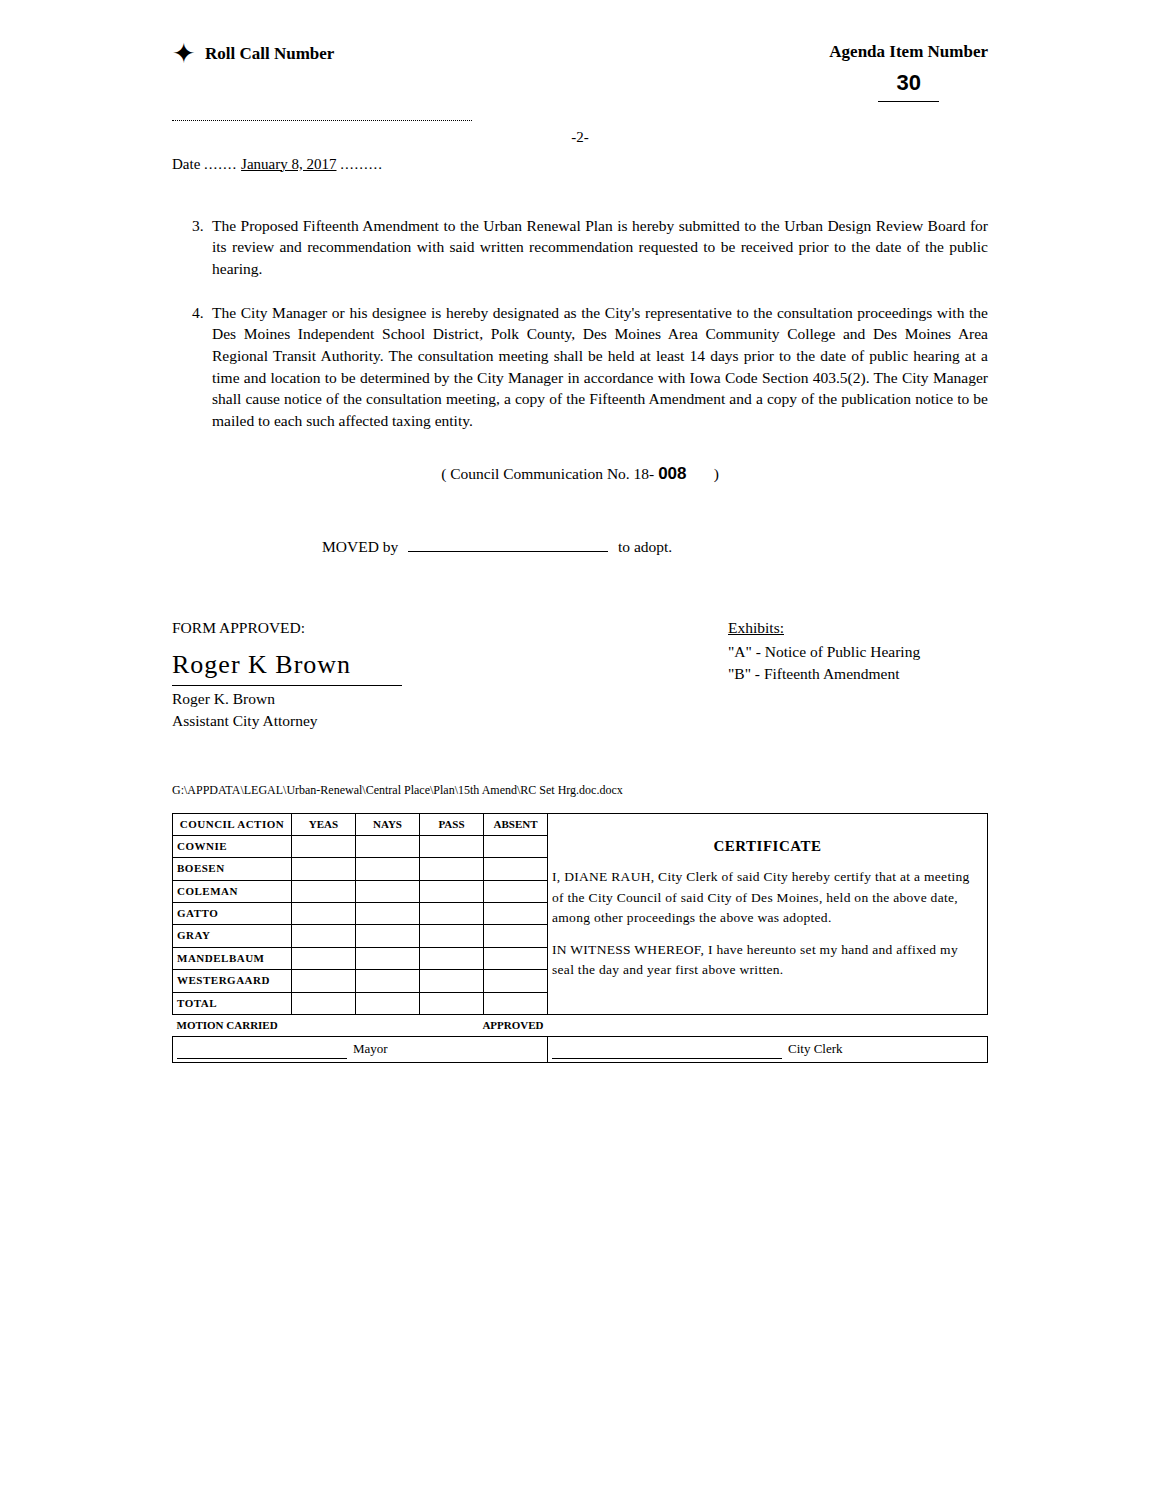✦ Roll Call Number
Agenda Item Number
30
-2-
Date ....... January 8, 2017 .........
The Proposed Fifteenth Amendment to the Urban Renewal Plan is hereby submitted to the Urban Design Review Board for its review and recommendation with said written recommendation requested to be received prior to the date of the public hearing.
The City Manager or his designee is hereby designated as the City's representative to the consultation proceedings with the Des Moines Independent School District, Polk County, Des Moines Area Community College and Des Moines Area Regional Transit Authority. The consultation meeting shall be held at least 14 days prior to the date of public hearing at a time and location to be determined by the City Manager in accordance with Iowa Code Section 403.5(2). The City Manager shall cause notice of the consultation meeting, a copy of the Fifteenth Amendment and a copy of the publication notice to be mailed to each such affected taxing entity.
( Council Communication No. 18- 008 )
MOVED by to adopt.
FORM APPROVED:
Roger K Brown
Roger K. Brown
Assistant City Attorney
Exhibits:
"A" - Notice of Public Hearing
"B" - Fifteenth Amendment
G:\APPDATA\LEGAL\Urban-Renewal\Central Place\Plan\15th Amend\RC Set Hrg.doc.docx
| COUNCIL ACTION | YEAS | NAYS | PASS | ABSENT | CERTIFICATE I, DIANE RAUH, City Clerk of said City hereby certify that at a meeting of the City Council of said City of Des Moines, held on the above date, among other proceedings the above was adopted. IN WITNESS WHEREOF, I have hereunto set my hand and affixed my seal the day and year first above written. |
| COWNIE | | | | |
| BOESEN | | | | |
| COLEMAN | | | | |
| GATTO | | | | |
| GRAY | | | | |
| MANDELBAUM | | | | |
| WESTERGAARD | | | | |
| TOTAL | | | | |
| MOTION CARRIED | APPROVED | |
| Mayor | City Clerk |